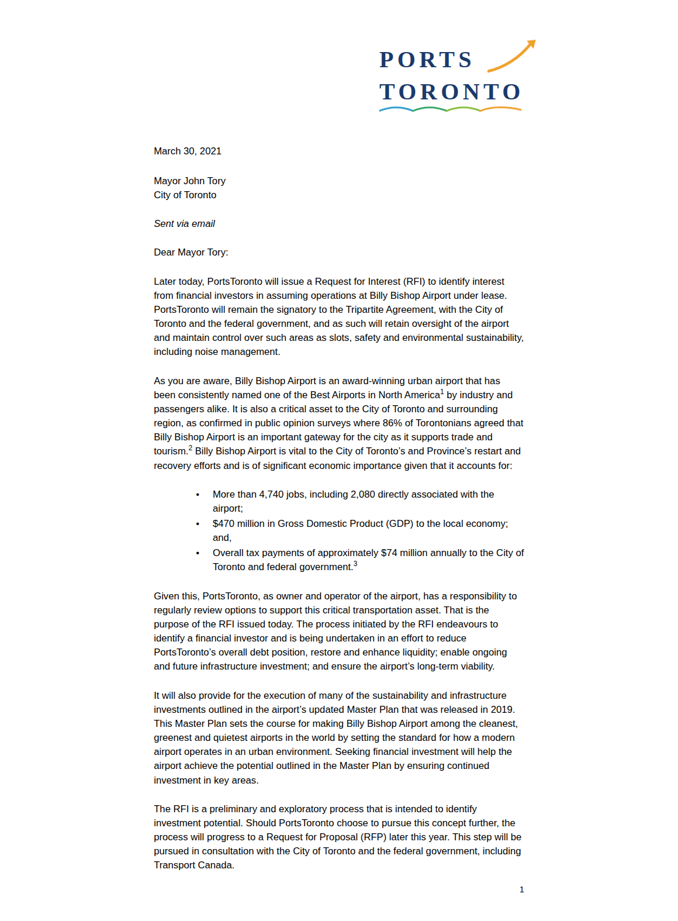PORTS TORONTO
March 30, 2021
Mayor John Tory
City of Toronto
Sent via email
Dear Mayor Tory:
Later today, PortsToronto will issue a Request for Interest (RFI) to identify interest from financial investors in assuming operations at Billy Bishop Airport under lease. PortsToronto will remain the signatory to the Tripartite Agreement, with the City of Toronto and the federal government, and as such will retain oversight of the airport and maintain control over such areas as slots, safety and environmental sustainability, including noise management.
As you are aware, Billy Bishop Airport is an award-winning urban airport that has been consistently named one of the Best Airports in North America1 by industry and passengers alike. It is also a critical asset to the City of Toronto and surrounding region, as confirmed in public opinion surveys where 86% of Torontonians agreed that Billy Bishop Airport is an important gateway for the city as it supports trade and tourism.2 Billy Bishop Airport is vital to the City of Toronto’s and Province’s restart and recovery efforts and is of significant economic importance given that it accounts for:
More than 4,740 jobs, including 2,080 directly associated with the airport;
$470 million in Gross Domestic Product (GDP) to the local economy; and,
Overall tax payments of approximately $74 million annually to the City of Toronto and federal government.3
Given this, PortsToronto, as owner and operator of the airport, has a responsibility to regularly review options to support this critical transportation asset. That is the purpose of the RFI issued today. The process initiated by the RFI endeavours to identify a financial investor and is being undertaken in an effort to reduce PortsToronto’s overall debt position, restore and enhance liquidity; enable ongoing and future infrastructure investment; and ensure the airport’s long-term viability.
It will also provide for the execution of many of the sustainability and infrastructure investments outlined in the airport’s updated Master Plan that was released in 2019. This Master Plan sets the course for making Billy Bishop Airport among the cleanest, greenest and quietest airports in the world by setting the standard for how a modern airport operates in an urban environment. Seeking financial investment will help the airport achieve the potential outlined in the Master Plan by ensuring continued investment in key areas.
The RFI is a preliminary and exploratory process that is intended to identify investment potential. Should PortsToronto choose to pursue this concept further, the process will progress to a Request for Proposal (RFP) later this year. This step will be pursued in consultation with the City of Toronto and the federal government, including Transport Canada.
1